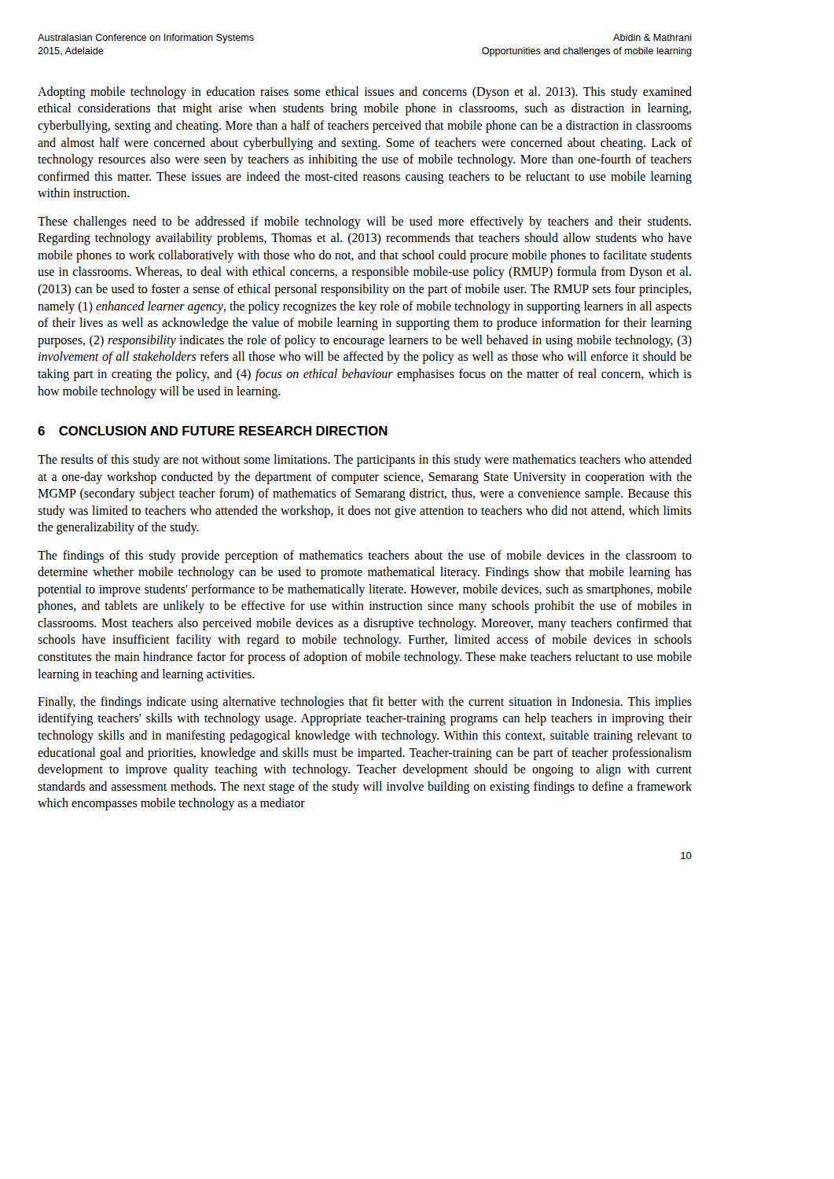Australasian Conference on Information Systems
2015, Adelaide
Abidin & Mathrani
Opportunities and challenges of mobile learning
Adopting mobile technology in education raises some ethical issues and concerns (Dyson et al. 2013). This study examined ethical considerations that might arise when students bring mobile phone in classrooms, such as distraction in learning, cyberbullying, sexting and cheating. More than a half of teachers perceived that mobile phone can be a distraction in classrooms and almost half were concerned about cyberbullying and sexting. Some of teachers were concerned about cheating. Lack of technology resources also were seen by teachers as inhibiting the use of mobile technology. More than one-fourth of teachers confirmed this matter. These issues are indeed the most-cited reasons causing teachers to be reluctant to use mobile learning within instruction.
These challenges need to be addressed if mobile technology will be used more effectively by teachers and their students. Regarding technology availability problems, Thomas et al. (2013) recommends that teachers should allow students who have mobile phones to work collaboratively with those who do not, and that school could procure mobile phones to facilitate students use in classrooms. Whereas, to deal with ethical concerns, a responsible mobile-use policy (RMUP) formula from Dyson et al. (2013) can be used to foster a sense of ethical personal responsibility on the part of mobile user. The RMUP sets four principles, namely (1) enhanced learner agency, the policy recognizes the key role of mobile technology in supporting learners in all aspects of their lives as well as acknowledge the value of mobile learning in supporting them to produce information for their learning purposes, (2) responsibility indicates the role of policy to encourage learners to be well behaved in using mobile technology, (3) involvement of all stakeholders refers all those who will be affected by the policy as well as those who will enforce it should be taking part in creating the policy, and (4) focus on ethical behaviour emphasises focus on the matter of real concern, which is how mobile technology will be used in learning.
6 CONCLUSION AND FUTURE RESEARCH DIRECTION
The results of this study are not without some limitations. The participants in this study were mathematics teachers who attended at a one-day workshop conducted by the department of computer science, Semarang State University in cooperation with the MGMP (secondary subject teacher forum) of mathematics of Semarang district, thus, were a convenience sample. Because this study was limited to teachers who attended the workshop, it does not give attention to teachers who did not attend, which limits the generalizability of the study.
The findings of this study provide perception of mathematics teachers about the use of mobile devices in the classroom to determine whether mobile technology can be used to promote mathematical literacy. Findings show that mobile learning has potential to improve students' performance to be mathematically literate. However, mobile devices, such as smartphones, mobile phones, and tablets are unlikely to be effective for use within instruction since many schools prohibit the use of mobiles in classrooms. Most teachers also perceived mobile devices as a disruptive technology. Moreover, many teachers confirmed that schools have insufficient facility with regard to mobile technology. Further, limited access of mobile devices in schools constitutes the main hindrance factor for process of adoption of mobile technology. These make teachers reluctant to use mobile learning in teaching and learning activities.
Finally, the findings indicate using alternative technologies that fit better with the current situation in Indonesia. This implies identifying teachers' skills with technology usage. Appropriate teacher-training programs can help teachers in improving their technology skills and in manifesting pedagogical knowledge with technology. Within this context, suitable training relevant to educational goal and priorities, knowledge and skills must be imparted. Teacher-training can be part of teacher professionalism development to improve quality teaching with technology. Teacher development should be ongoing to align with current standards and assessment methods. The next stage of the study will involve building on existing findings to define a framework which encompasses mobile technology as a mediator
10